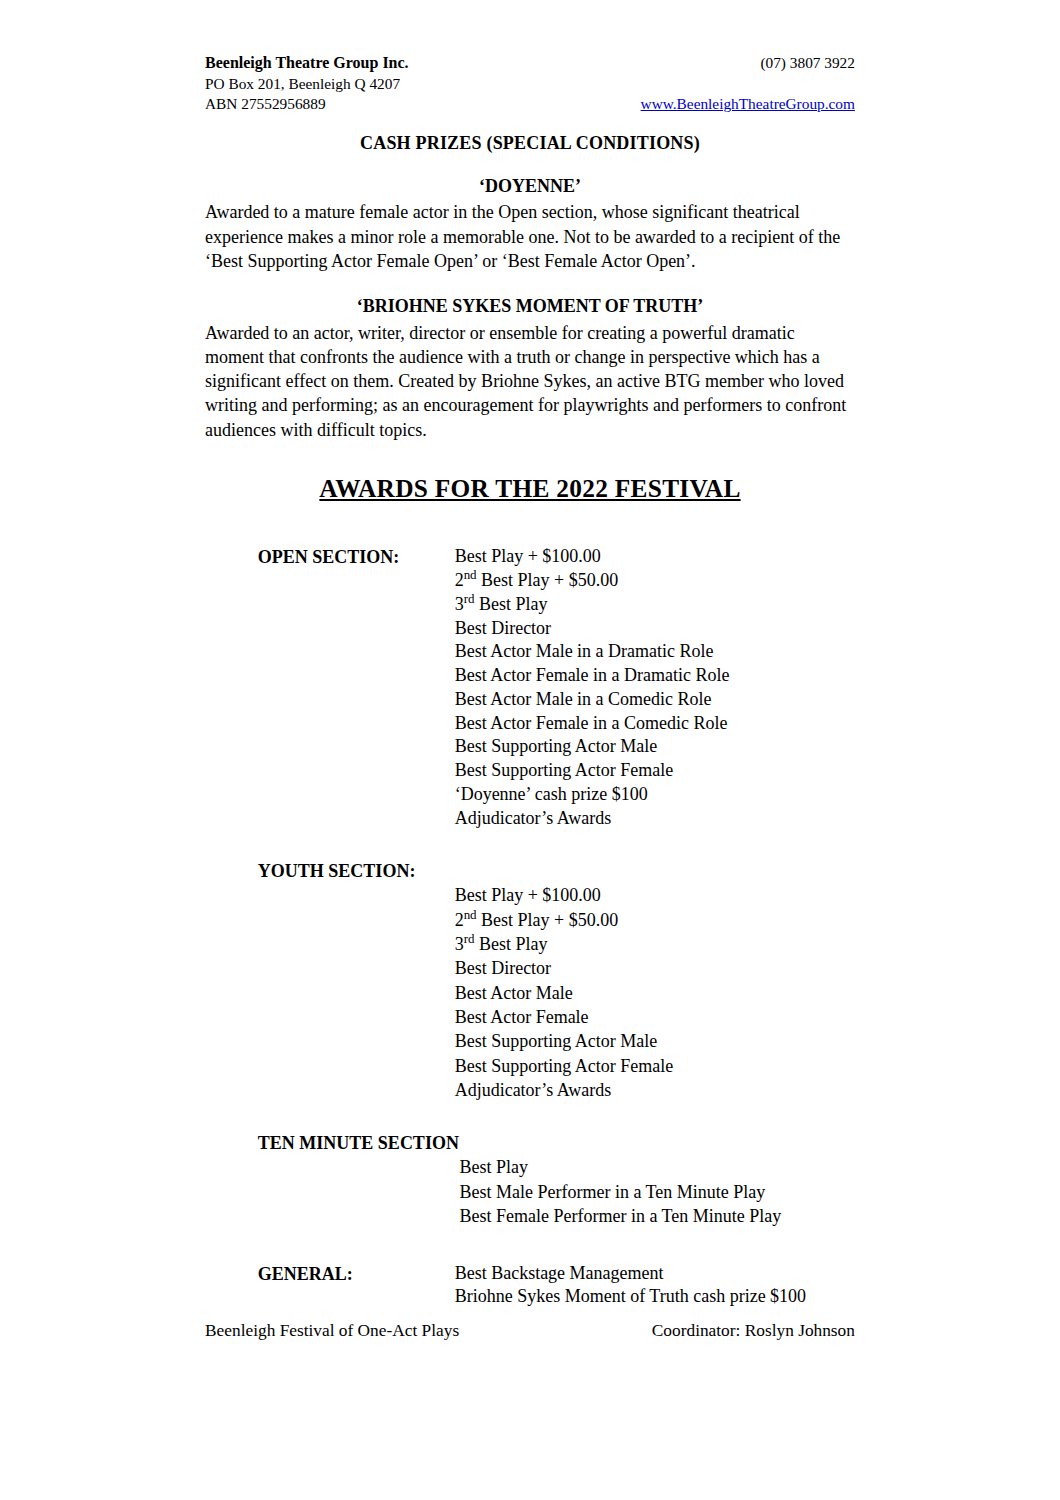| Beenleigh Theatre Group Inc. | (07) 3807 3922 |
| PO Box 201, Beenleigh Q 4207 | |
| ABN 27552956889 | www.BeenleighTheatreGroup.com |
CASH PRIZES (SPECIAL CONDITIONS)
‘DOYENNE’
Awarded to a mature female actor in the Open section, whose significant theatrical experience makes a minor role a memorable one. Not to be awarded to a recipient of the ‘Best Supporting Actor Female Open’ or ‘Best Female Actor Open’.
‘BRIOHNE SYKES MOMENT OF TRUTH’
Awarded to an actor, writer, director or ensemble for creating a powerful dramatic moment that confronts the audience with a truth or change in perspective which has a significant effect on them. Created by Briohne Sykes, an active BTG member who loved writing and performing; as an encouragement for playwrights and performers to confront audiences with difficult topics.
AWARDS FOR THE 2022 FESTIVAL
| OPEN SECTION: | Best Play + $100.00 2 nd Best Play + $50.00 3 rd Best Play Best Director Best Actor Male in a Dramatic Role Best Actor Female in a Dramatic Role Best Actor Male in a Comedic Role Best Actor Female in a Comedic Role Best Supporting Actor Male Best Supporting Actor Female ‘Doyenne’ cash prize $100 Adjudicator’s Awards |
| YOUTH SECTION: | |
Best Play + $100.00
2nd Best Play + $50.00
3rd Best Play
Best Director
Best Actor Male
Best Actor Female
Best Supporting Actor Male
Best Supporting Actor Female
Adjudicator’s Awards
| TEN MINUTE SECTION | |
Best Play
Best Male Performer in a Ten Minute Play
Best Female Performer in a Ten Minute Play
| GENERAL: | Best Backstage Management Briohne Sykes Moment of Truth cash prize $100 |
| Beenleigh Festival of One-Act Plays | Coordinator: Roslyn Johnson |